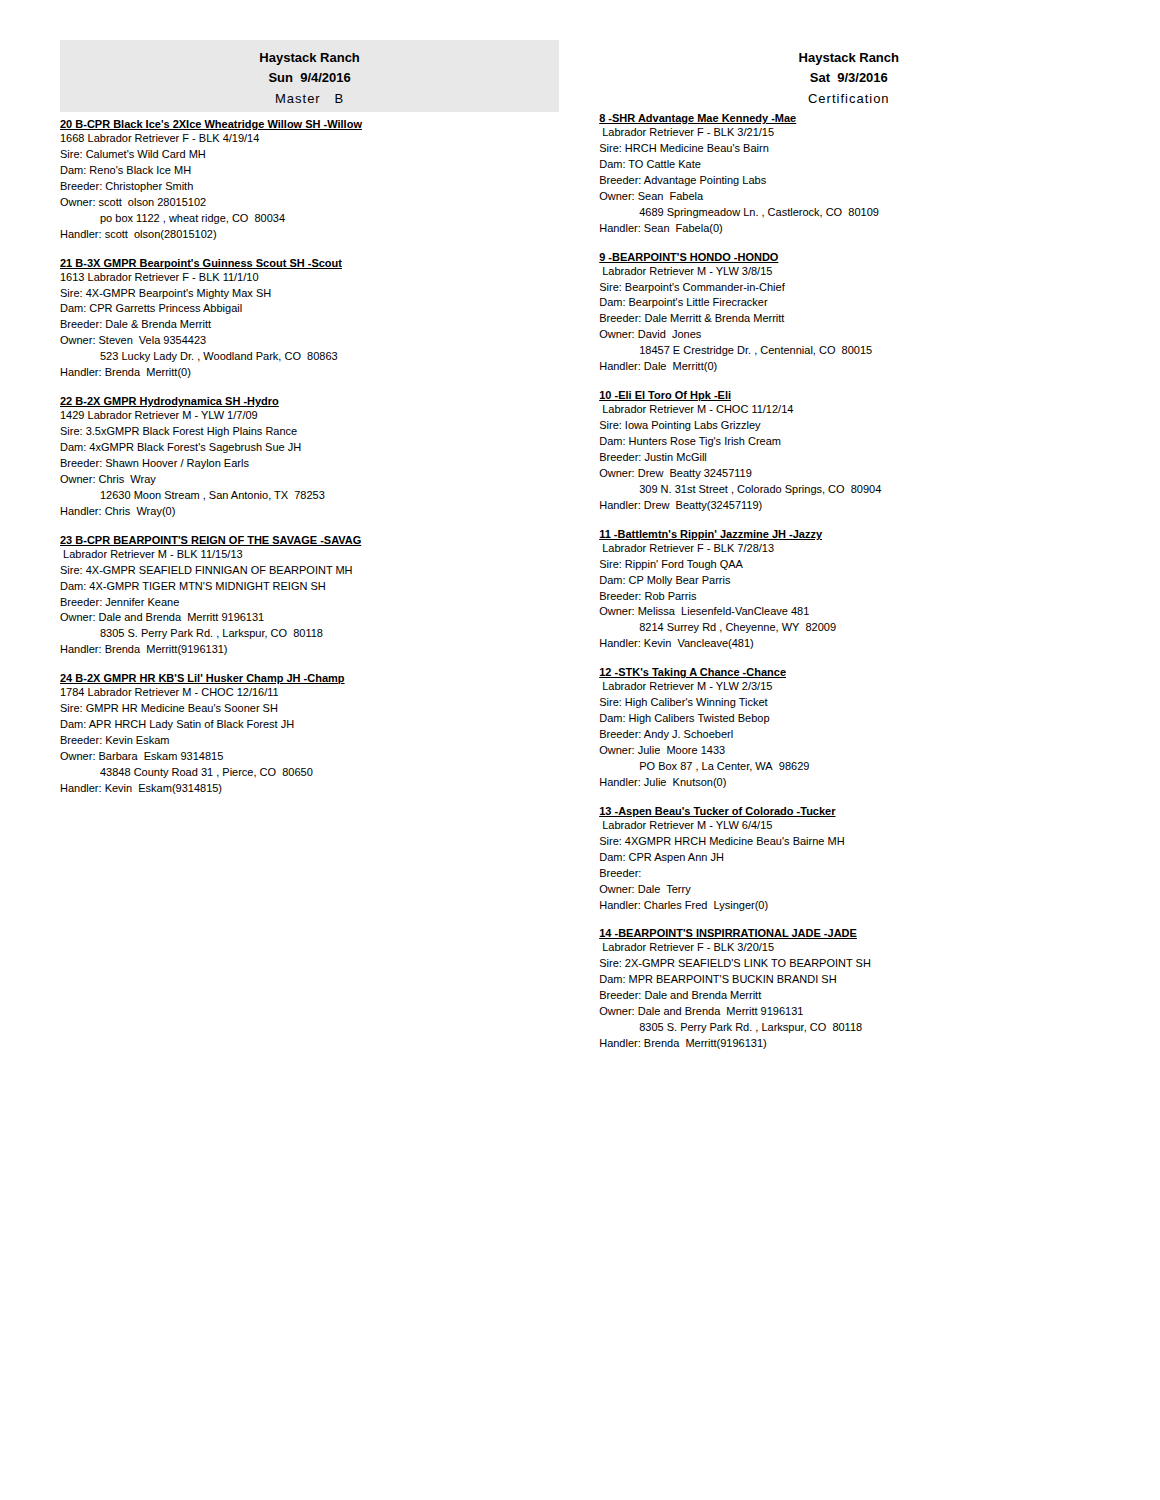Haystack Ranch
Sun 9/4/2016
Master B
20 B-CPR Black Ice's 2XIce Wheatridge Willow SH -Willow 1668 Labrador Retriever F - BLK 4/19/14 Sire: Calumet's Wild Card MH Dam: Reno's Black Ice MH Breeder: Christopher Smith Owner: scott olson 28015102 po box 1122 , wheat ridge, CO 80034 Handler: scott olson(28015102)
21 B-3X GMPR Bearpoint's Guinness Scout SH -Scout 1613 Labrador Retriever F - BLK 11/1/10 Sire: 4X-GMPR Bearpoint's Mighty Max SH Dam: CPR Garretts Princess Abbigail Breeder: Dale & Brenda Merritt Owner: Steven Vela 9354423 523 Lucky Lady Dr. , Woodland Park, CO 80863 Handler: Brenda Merritt(0)
22 B-2X GMPR Hydrodynamica SH -Hydro 1429 Labrador Retriever M - YLW 1/7/09 Sire: 3.5xGMPR Black Forest High Plains Rance Dam: 4xGMPR Black Forest's Sagebrush Sue JH Breeder: Shawn Hoover / Raylon Earls Owner: Chris Wray 12630 Moon Stream , San Antonio, TX 78253 Handler: Chris Wray(0)
23 B-CPR BEARPOINT'S REIGN OF THE SAVAGE -SAVAG Labrador Retriever M - BLK 11/15/13 Sire: 4X-GMPR SEAFIELD FINNIGAN OF BEARPOINT MH Dam: 4X-GMPR TIGER MTN'S MIDNIGHT REIGN SH Breeder: Jennifer Keane Owner: Dale and Brenda Merritt 9196131 8305 S. Perry Park Rd. , Larkspur, CO 80118 Handler: Brenda Merritt(9196131)
24 B-2X GMPR HR KB'S Lil' Husker Champ JH -Champ 1784 Labrador Retriever M - CHOC 12/16/11 Sire: GMPR HR Medicine Beau's Sooner SH Dam: APR HRCH Lady Satin of Black Forest JH Breeder: Kevin Eskam Owner: Barbara Eskam 9314815 43848 County Road 31 , Pierce, CO 80650 Handler: Kevin Eskam(9314815)
Haystack Ranch
Sat 9/3/2016
Certification
8 -SHR Advantage Mae Kennedy -Mae Labrador Retriever F - BLK 3/21/15 Sire: HRCH Medicine Beau's Bairn Dam: TO Cattle Kate Breeder: Advantage Pointing Labs Owner: Sean Fabela 4689 Springmeadow Ln. , Castlerock, CO 80109 Handler: Sean Fabela(0)
9 -BEARPOINT'S HONDO -HONDO Labrador Retriever M - YLW 3/8/15 Sire: Bearpoint's Commander-in-Chief Dam: Bearpoint's Little Firecracker Breeder: Dale Merritt & Brenda Merritt Owner: David Jones 18457 E Crestridge Dr. , Centennial, CO 80015 Handler: Dale Merritt(0)
10 -Eli El Toro Of Hpk -Eli Labrador Retriever M - CHOC 11/12/14 Sire: Iowa Pointing Labs Grizzley Dam: Hunters Rose Tig's Irish Cream Breeder: Justin McGill Owner: Drew Beatty 32457119 309 N. 31st Street , Colorado Springs, CO 80904 Handler: Drew Beatty(32457119)
11 -Battlemtn's Rippin' Jazzmine JH -Jazzy Labrador Retriever F - BLK 7/28/13 Sire: Rippin' Ford Tough QAA Dam: CP Molly Bear Parris Breeder: Rob Parris Owner: Melissa Liesenfeld-VanCleave 481 8214 Surrey Rd , Cheyenne, WY 82009 Handler: Kevin Vancleave(481)
12 -STK's Taking A Chance -Chance Labrador Retriever M - YLW 2/3/15 Sire: High Caliber's Winning Ticket Dam: High Calibers Twisted Bebop Breeder: Andy J. Schoeberl Owner: Julie Moore 1433 PO Box 87 , La Center, WA 98629 Handler: Julie Knutson(0)
13 -Aspen Beau's Tucker of Colorado -Tucker Labrador Retriever M - YLW 6/4/15 Sire: 4XGMPR HRCH Medicine Beau's Bairne MH Dam: CPR Aspen Ann JH Breeder: Owner: Dale Terry Handler: Charles Fred Lysinger(0)
14 -BEARPOINT'S INSPIRRATIONAL JADE -JADE Labrador Retriever F - BLK 3/20/15 Sire: 2X-GMPR SEAFIELD'S LINK TO BEARPOINT SH Dam: MPR BEARPOINT'S BUCKIN BRANDI SH Breeder: Dale and Brenda Merritt Owner: Dale and Brenda Merritt 9196131 8305 S. Perry Park Rd. , Larkspur, CO 80118 Handler: Brenda Merritt(9196131)